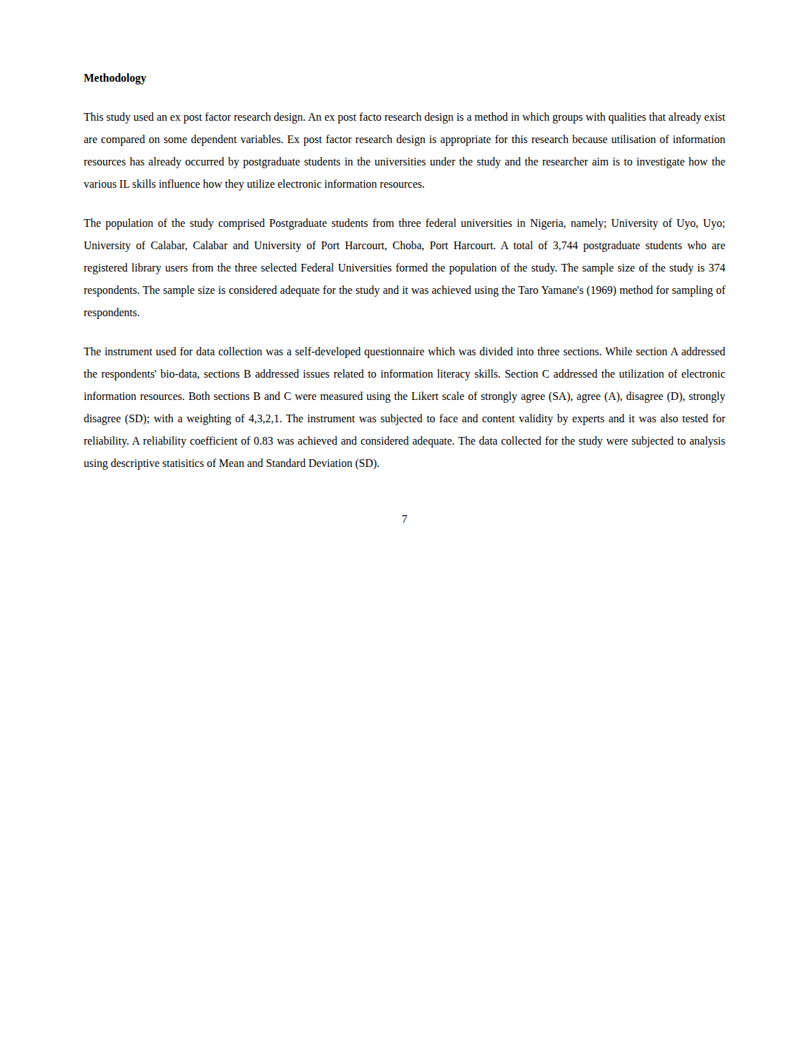Methodology
This study used an ex post factor research design. An ex post facto research design is a method in which groups with qualities that already exist are compared on some dependent variables. Ex post factor research design is appropriate for this research because utilisation of information resources has already occurred by postgraduate students in the universities under the study and the researcher aim is to investigate how the various IL skills influence how they utilize electronic information resources.
The population of the study comprised Postgraduate students from three federal universities in Nigeria, namely; University of Uyo, Uyo; University of Calabar, Calabar and University of Port Harcourt, Choba, Port Harcourt. A total of 3,744 postgraduate students who are registered library users from the three selected Federal Universities formed the population of the study. The sample size of the study is 374 respondents. The sample size is considered adequate for the study and it was achieved using the Taro Yamane's (1969) method for sampling of respondents.
The instrument used for data collection was a self-developed questionnaire which was divided into three sections. While section A addressed the respondents' bio-data, sections B addressed issues related to information literacy skills. Section C addressed the utilization of electronic information resources. Both sections B and C were measured using the Likert scale of strongly agree (SA), agree (A), disagree (D), strongly disagree (SD); with a weighting of 4,3,2,1. The instrument was subjected to face and content validity by experts and it was also tested for reliability. A reliability coefficient of 0.83 was achieved and considered adequate. The data collected for the study were subjected to analysis using descriptive statisitics of Mean and Standard Deviation (SD).
7